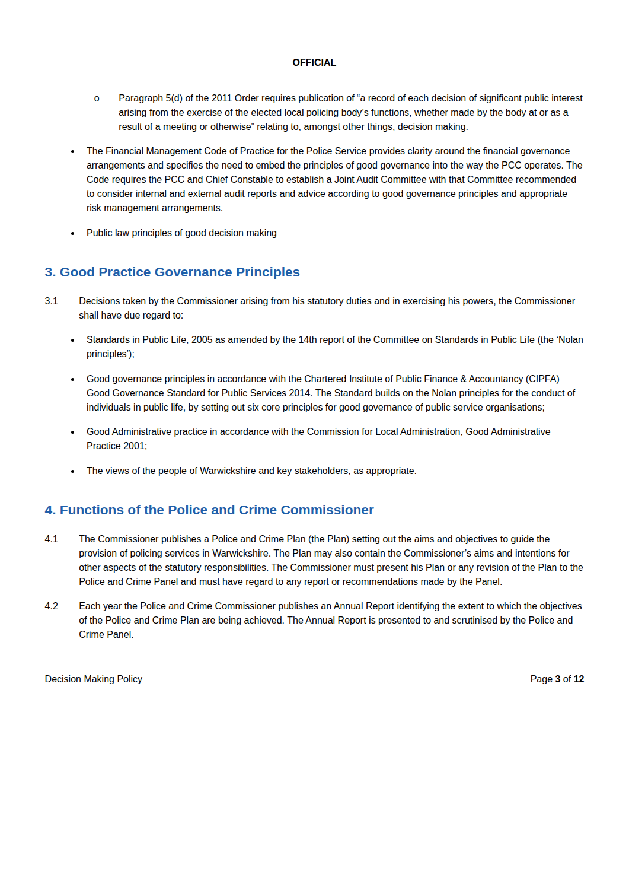OFFICIAL
o Paragraph 5(d) of the 2011 Order requires publication of “a record of each decision of significant public interest arising from the exercise of the elected local policing body’s functions, whether made by the body at or as a result of a meeting or otherwise” relating to, amongst other things, decision making.
The Financial Management Code of Practice for the Police Service provides clarity around the financial governance arrangements and specifies the need to embed the principles of good governance into the way the PCC operates. The Code requires the PCC and Chief Constable to establish a Joint Audit Committee with that Committee recommended to consider internal and external audit reports and advice according to good governance principles and appropriate risk management arrangements.
Public law principles of good decision making
3. Good Practice Governance Principles
3.1
Decisions taken by the Commissioner arising from his statutory duties and in exercising his powers, the Commissioner shall have due regard to:
Standards in Public Life, 2005 as amended by the 14th report of the Committee on Standards in Public Life (the ‘Nolan principles’);
Good governance principles in accordance with the Chartered Institute of Public Finance & Accountancy (CIPFA) Good Governance Standard for Public Services 2014. The Standard builds on the Nolan principles for the conduct of individuals in public life, by setting out six core principles for good governance of public service organisations;
Good Administrative practice in accordance with the Commission for Local Administration, Good Administrative Practice 2001;
The views of the people of Warwickshire and key stakeholders, as appropriate.
4. Functions of the Police and Crime Commissioner
4.1
The Commissioner publishes a Police and Crime Plan (the Plan) setting out the aims and objectives to guide the provision of policing services in Warwickshire. The Plan may also contain the Commissioner’s aims and intentions for other aspects of the statutory responsibilities. The Commissioner must present his Plan or any revision of the Plan to the Police and Crime Panel and must have regard to any report or recommendations made by the Panel.
4.2
Each year the Police and Crime Commissioner publishes an Annual Report identifying the extent to which the objectives of the Police and Crime Plan are being achieved. The Annual Report is presented to and scrutinised by the Police and Crime Panel.
Decision Making Policy Page 3 of 12